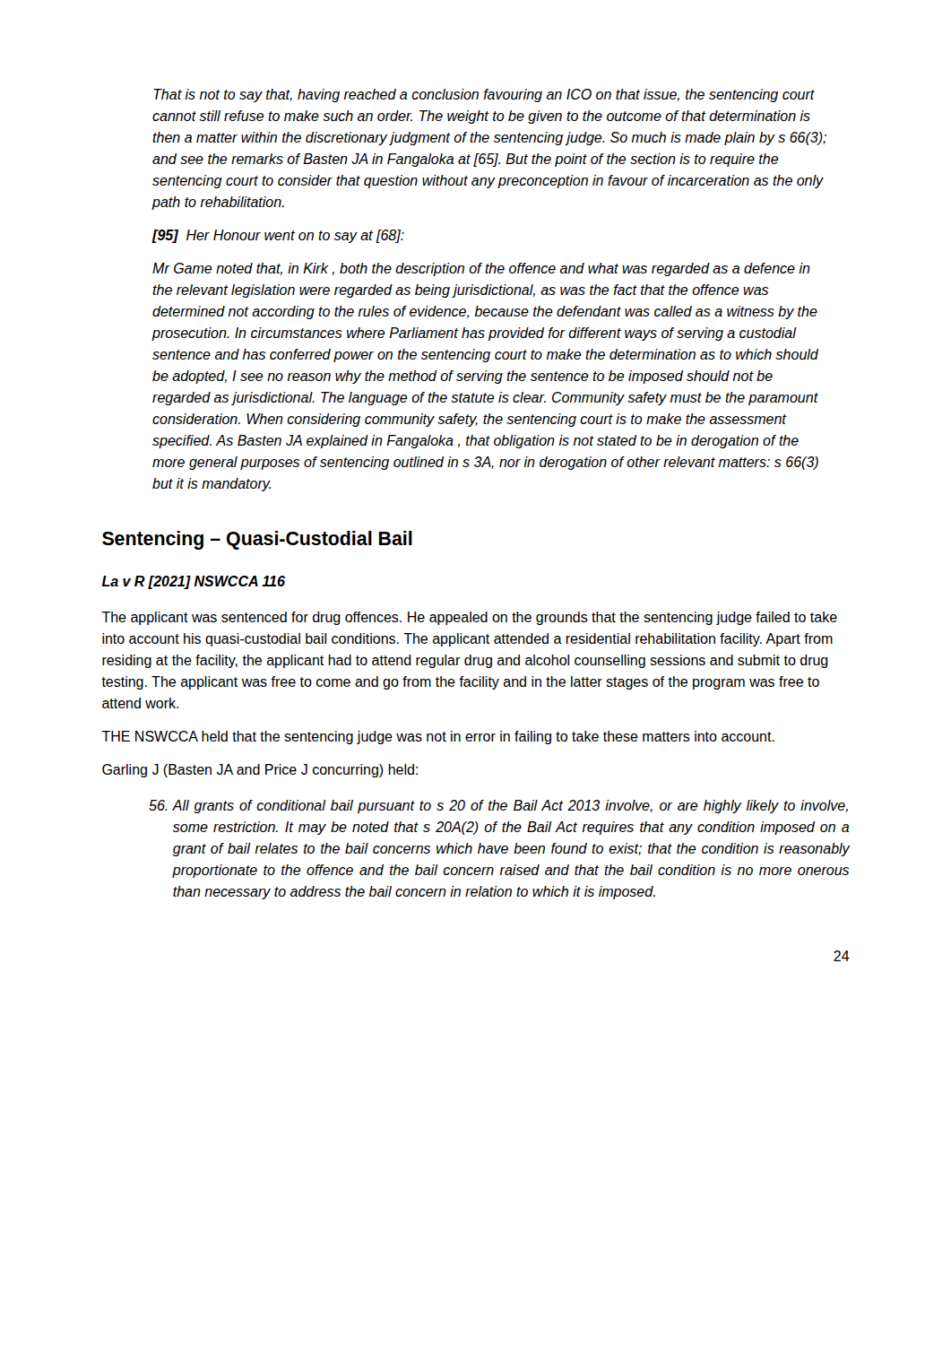That is not to say that, having reached a conclusion favouring an ICO on that issue, the sentencing court cannot still refuse to make such an order. The weight to be given to the outcome of that determination is then a matter within the discretionary judgment of the sentencing judge. So much is made plain by s 66(3); and see the remarks of Basten JA in Fangaloka at [65]. But the point of the section is to require the sentencing court to consider that question without any preconception in favour of incarceration as the only path to rehabilitation.
[95] Her Honour went on to say at [68]:
Mr Game noted that, in Kirk , both the description of the offence and what was regarded as a defence in the relevant legislation were regarded as being jurisdictional, as was the fact that the offence was determined not according to the rules of evidence, because the defendant was called as a witness by the prosecution. In circumstances where Parliament has provided for different ways of serving a custodial sentence and has conferred power on the sentencing court to make the determination as to which should be adopted, I see no reason why the method of serving the sentence to be imposed should not be regarded as jurisdictional. The language of the statute is clear. Community safety must be the paramount consideration. When considering community safety, the sentencing court is to make the assessment specified. As Basten JA explained in Fangaloka , that obligation is not stated to be in derogation of the more general purposes of sentencing outlined in s 3A, nor in derogation of other relevant matters: s 66(3) but it is mandatory.
Sentencing – Quasi-Custodial Bail
La v R [2021] NSWCCA 116
The applicant was sentenced for drug offences. He appealed on the grounds that the sentencing judge failed to take into account his quasi-custodial bail conditions. The applicant attended a residential rehabilitation facility. Apart from residing at the facility, the applicant had to attend regular drug and alcohol counselling sessions and submit to drug testing. The applicant was free to come and go from the facility and in the latter stages of the program was free to attend work.
THE NSWCCA held that the sentencing judge was not in error in failing to take these matters into account.
Garling J (Basten JA and Price J concurring) held:
All grants of conditional bail pursuant to s 20 of the Bail Act 2013 involve, or are highly likely to involve, some restriction. It may be noted that s 20A(2) of the Bail Act requires that any condition imposed on a grant of bail relates to the bail concerns which have been found to exist; that the condition is reasonably proportionate to the offence and the bail concern raised and that the bail condition is no more onerous than necessary to address the bail concern in relation to which it is imposed.
24